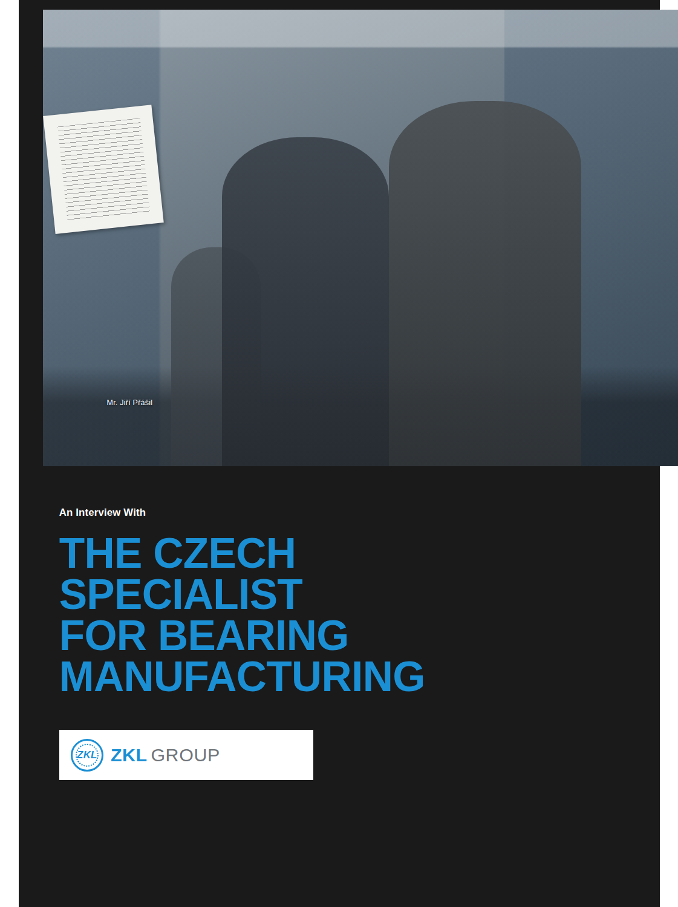Mr. Jiří Přášil
An Interview With
The Czech Specialist For Bearing Manufacturing
ZKL
ZKLGROUP